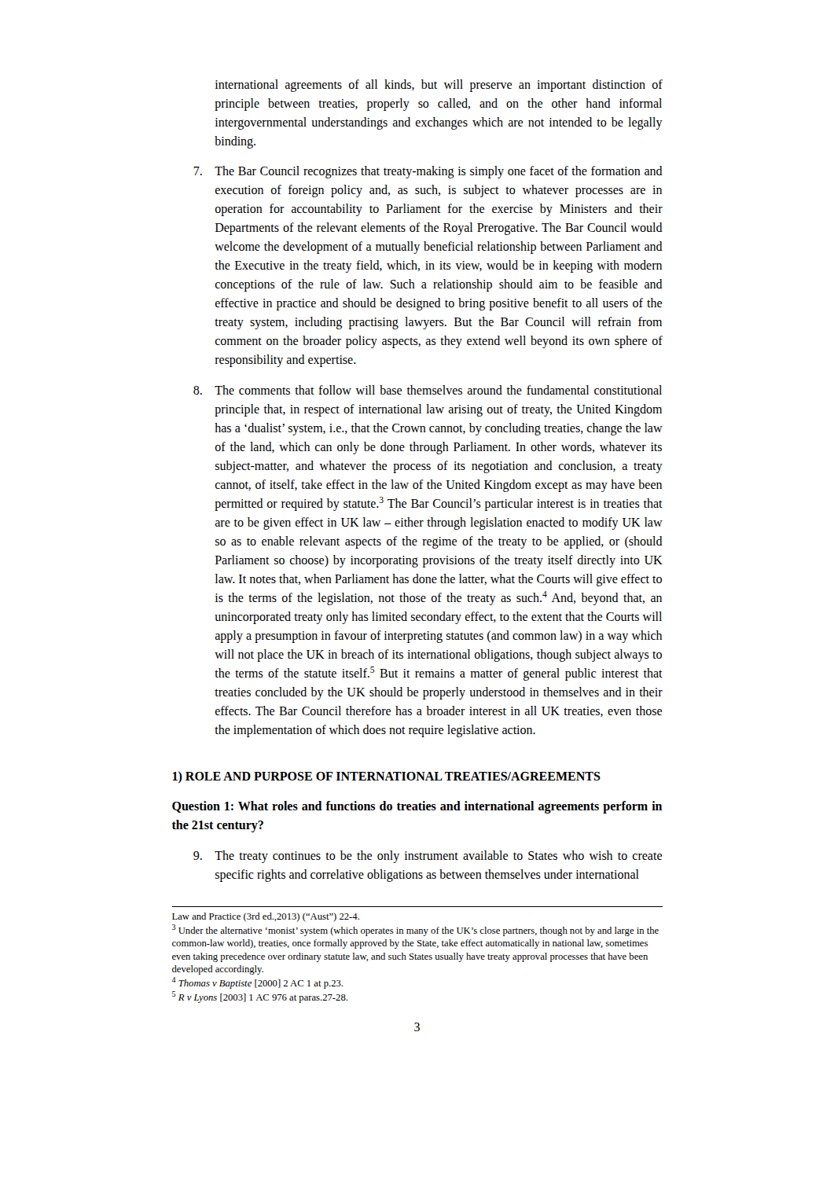international agreements of all kinds, but will preserve an important distinction of principle between treaties, properly so called, and on the other hand informal intergovernmental understandings and exchanges which are not intended to be legally binding.
The Bar Council recognizes that treaty-making is simply one facet of the formation and execution of foreign policy and, as such, is subject to whatever processes are in operation for accountability to Parliament for the exercise by Ministers and their Departments of the relevant elements of the Royal Prerogative. The Bar Council would welcome the development of a mutually beneficial relationship between Parliament and the Executive in the treaty field, which, in its view, would be in keeping with modern conceptions of the rule of law. Such a relationship should aim to be feasible and effective in practice and should be designed to bring positive benefit to all users of the treaty system, including practising lawyers. But the Bar Council will refrain from comment on the broader policy aspects, as they extend well beyond its own sphere of responsibility and expertise.
The comments that follow will base themselves around the fundamental constitutional principle that, in respect of international law arising out of treaty, the United Kingdom has a ‘dualist’ system, i.e., that the Crown cannot, by concluding treaties, change the law of the land, which can only be done through Parliament. In other words, whatever its subject-matter, and whatever the process of its negotiation and conclusion, a treaty cannot, of itself, take effect in the law of the United Kingdom except as may have been permitted or required by statute.3 The Bar Council’s particular interest is in treaties that are to be given effect in UK law – either through legislation enacted to modify UK law so as to enable relevant aspects of the regime of the treaty to be applied, or (should Parliament so choose) by incorporating provisions of the treaty itself directly into UK law. It notes that, when Parliament has done the latter, what the Courts will give effect to is the terms of the legislation, not those of the treaty as such.4 And, beyond that, an unincorporated treaty only has limited secondary effect, to the extent that the Courts will apply a presumption in favour of interpreting statutes (and common law) in a way which will not place the UK in breach of its international obligations, though subject always to the terms of the statute itself.5 But it remains a matter of general public interest that treaties concluded by the UK should be properly understood in themselves and in their effects. The Bar Council therefore has a broader interest in all UK treaties, even those the implementation of which does not require legislative action.
1) ROLE AND PURPOSE OF INTERNATIONAL TREATIES/AGREEMENTS
Question 1: What roles and functions do treaties and international agreements perform in the 21st century?
The treaty continues to be the only instrument available to States who wish to create specific rights and correlative obligations as between themselves under international
Law and Practice (3rd ed.,2013) (“Aust”) 22-4.
3 Under the alternative ‘monist’ system (which operates in many of the UK’s close partners, though not by and large in the common-law world), treaties, once formally approved by the State, take effect automatically in national law, sometimes even taking precedence over ordinary statute law, and such States usually have treaty approval processes that have been developed accordingly.
4 Thomas v Baptiste [2000] 2 AC 1 at p.23.
5 R v Lyons [2003] 1 AC 976 at paras.27-28.
3